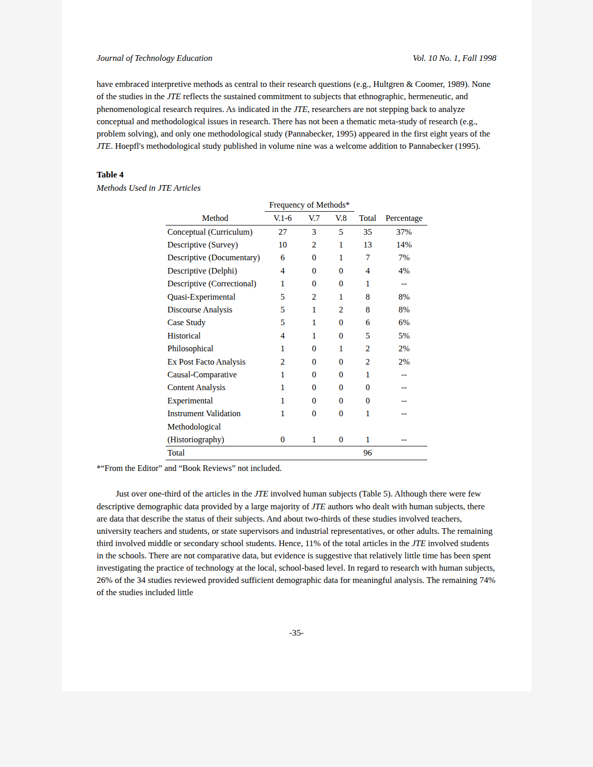Journal of Technology Education Vol. 10 No. 1, Fall 1998
have embraced interpretive methods as central to their research questions (e.g., Hultgren & Coomer, 1989). None of the studies in the JTE reflects the sustained commitment to subjects that ethnographic, hermeneutic, and phenomenological research requires. As indicated in the JTE, researchers are not stepping back to analyze conceptual and methodological issues in research. There has not been a thematic meta-study of research (e.g., problem solving), and only one methodological study (Pannabecker, 1995) appeared in the first eight years of the JTE. Hoepfl's methodological study published in volume nine was a welcome addition to Pannabecker (1995).
Table 4
Methods Used in JTE Articles
| | Frequency of Methods* | | |
| --- | --- | --- | --- |
| Method | V.1-6 | V.7 | V.8 | Total | Percentage |
| Conceptual (Curriculum) | 27 | 3 | 5 | 35 | 37% |
| Descriptive (Survey) | 10 | 2 | 1 | 13 | 14% |
| Descriptive (Documentary) | 6 | 0 | 1 | 7 | 7% |
| Descriptive (Delphi) | 4 | 0 | 0 | 4 | 4% |
| Descriptive (Correctional) | 1 | 0 | 0 | 1 | -- |
| Quasi-Experimental | 5 | 2 | 1 | 8 | 8% |
| Discourse Analysis | 5 | 1 | 2 | 8 | 8% |
| Case Study | 5 | 1 | 0 | 6 | 6% |
| Historical | 4 | 1 | 0 | 5 | 5% |
| Philosophical | 1 | 0 | 1 | 2 | 2% |
| Ex Post Facto Analysis | 2 | 0 | 0 | 2 | 2% |
| Causal-Comparative | 1 | 0 | 0 | 1 | -- |
| Content Analysis | 1 | 0 | 0 | 0 | -- |
| Experimental | 1 | 0 | 0 | 0 | -- |
| Instrument Validation | 1 | 0 | 0 | 1 | -- |
| Methodological | | | | | |
| (Historiography) | 0 | 1 | 0 | 1 | -- |
| Total | | | | 96 | |
*“From the Editor” and “Book Reviews” not included.
Just over one-third of the articles in the JTE involved human subjects (Table 5). Although there were few descriptive demographic data provided by a large majority of JTE authors who dealt with human subjects, there are data that describe the status of their subjects. And about two-thirds of these studies involved teachers, university teachers and students, or state supervisors and industrial representatives, or other adults. The remaining third involved middle or secondary school students. Hence, 11% of the total articles in the JTE involved students in the schools. There are not comparative data, but evidence is suggestive that relatively little time has been spent investigating the practice of technology at the local, school-based level. In regard to research with human subjects, 26% of the 34 studies reviewed provided sufficient demographic data for meaningful analysis. The remaining 74% of the studies included little
-35-